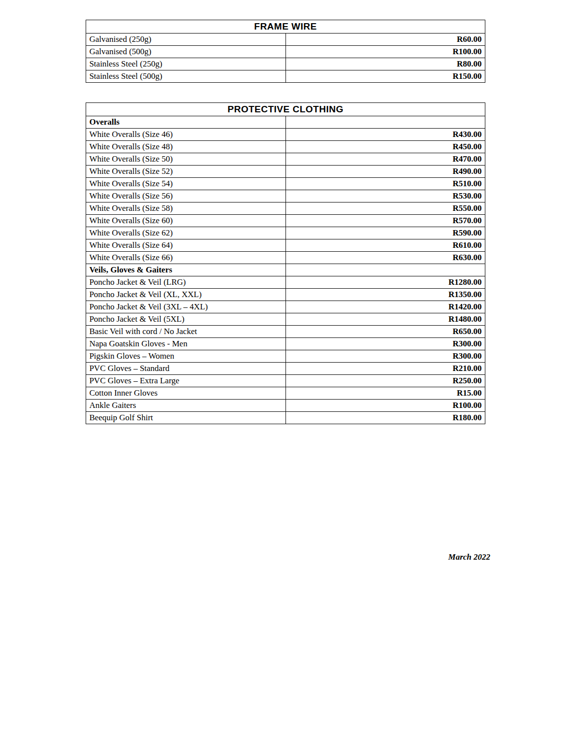| FRAME WIRE |
| Galvanised (250g) | R60.00 |
| Galvanised (500g) | R100.00 |
| Stainless Steel (250g) | R80.00 |
| Stainless Steel (500g) | R150.00 |
| PROTECTIVE CLOTHING |
| Overalls | |
| White Overalls (Size 46) | R430.00 |
| White Overalls (Size 48) | R450.00 |
| White Overalls (Size 50) | R470.00 |
| White Overalls (Size 52) | R490.00 |
| White Overalls (Size 54) | R510.00 |
| White Overalls (Size 56) | R530.00 |
| White Overalls (Size 58) | R550.00 |
| White Overalls (Size 60) | R570.00 |
| White Overalls (Size 62) | R590.00 |
| White Overalls (Size 64) | R610.00 |
| White Overalls (Size 66) | R630.00 |
| Veils, Gloves & Gaiters | |
| Poncho Jacket & Veil (LRG) | R1280.00 |
| Poncho Jacket & Veil (XL, XXL) | R1350.00 |
| Poncho Jacket & Veil (3XL – 4XL) | R1420.00 |
| Poncho Jacket & Veil (5XL) | R1480.00 |
| Basic Veil with cord / No Jacket | R650.00 |
| Napa Goatskin Gloves - Men | R300.00 |
| Pigskin Gloves – Women | R300.00 |
| PVC Gloves – Standard | R210.00 |
| PVC Gloves – Extra Large | R250.00 |
| Cotton Inner Gloves | R15.00 |
| Ankle Gaiters | R100.00 |
| Beequip Golf Shirt | R180.00 |
March 2022